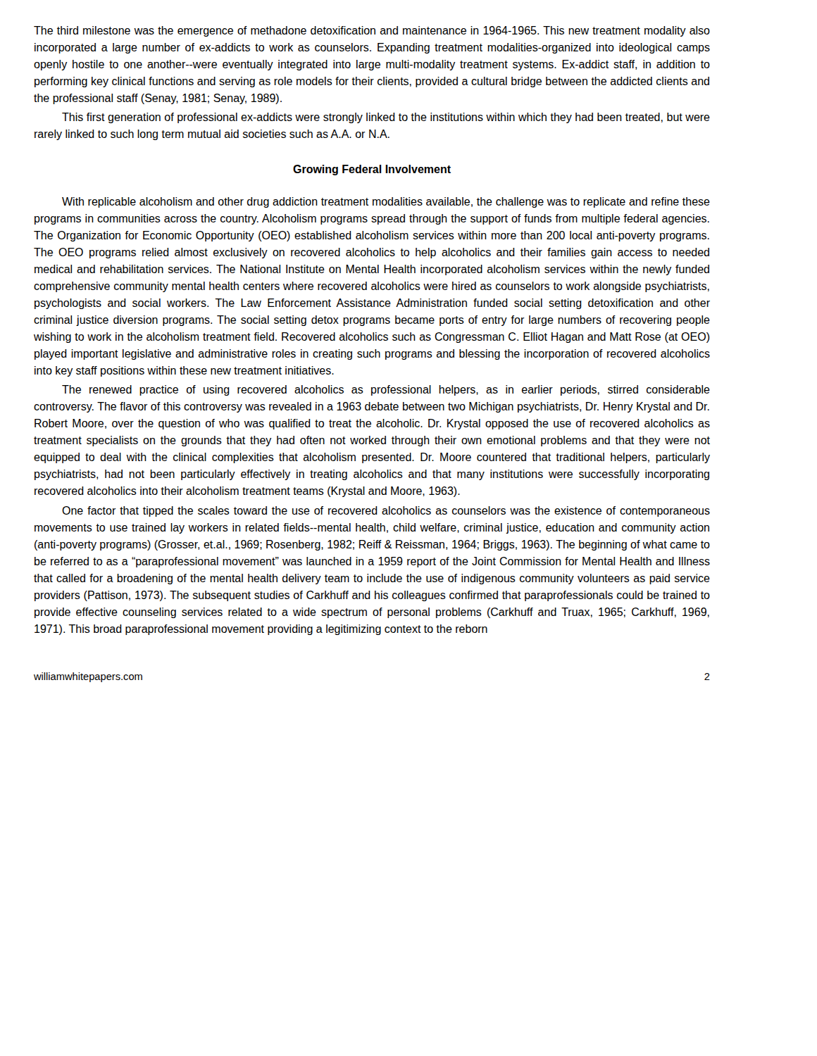The third milestone was the emergence of methadone detoxification and maintenance in 1964-1965. This new treatment modality also incorporated a large number of ex-addicts to work as counselors. Expanding treatment modalities-organized into ideological camps openly hostile to one another--were eventually integrated into large multi-modality treatment systems. Ex-addict staff, in addition to performing key clinical functions and serving as role models for their clients, provided a cultural bridge between the addicted clients and the professional staff (Senay, 1981; Senay, 1989).
This first generation of professional ex-addicts were strongly linked to the institutions within which they had been treated, but were rarely linked to such long term mutual aid societies such as A.A. or N.A.
Growing Federal Involvement
With replicable alcoholism and other drug addiction treatment modalities available, the challenge was to replicate and refine these programs in communities across the country. Alcoholism programs spread through the support of funds from multiple federal agencies. The Organization for Economic Opportunity (OEO) established alcoholism services within more than 200 local anti-poverty programs. The OEO programs relied almost exclusively on recovered alcoholics to help alcoholics and their families gain access to needed medical and rehabilitation services. The National Institute on Mental Health incorporated alcoholism services within the newly funded comprehensive community mental health centers where recovered alcoholics were hired as counselors to work alongside psychiatrists, psychologists and social workers. The Law Enforcement Assistance Administration funded social setting detoxification and other criminal justice diversion programs. The social setting detox programs became ports of entry for large numbers of recovering people wishing to work in the alcoholism treatment field. Recovered alcoholics such as Congressman C. Elliot Hagan and Matt Rose (at OEO) played important legislative and administrative roles in creating such programs and blessing the incorporation of recovered alcoholics into key staff positions within these new treatment initiatives.
The renewed practice of using recovered alcoholics as professional helpers, as in earlier periods, stirred considerable controversy. The flavor of this controversy was revealed in a 1963 debate between two Michigan psychiatrists, Dr. Henry Krystal and Dr. Robert Moore, over the question of who was qualified to treat the alcoholic. Dr. Krystal opposed the use of recovered alcoholics as treatment specialists on the grounds that they had often not worked through their own emotional problems and that they were not equipped to deal with the clinical complexities that alcoholism presented. Dr. Moore countered that traditional helpers, particularly psychiatrists, had not been particularly effectively in treating alcoholics and that many institutions were successfully incorporating recovered alcoholics into their alcoholism treatment teams (Krystal and Moore, 1963).
One factor that tipped the scales toward the use of recovered alcoholics as counselors was the existence of contemporaneous movements to use trained lay workers in related fields--mental health, child welfare, criminal justice, education and community action (anti-poverty programs) (Grosser, et.al., 1969; Rosenberg, 1982; Reiff & Reissman, 1964; Briggs, 1963). The beginning of what came to be referred to as a “paraprofessional movement” was launched in a 1959 report of the Joint Commission for Mental Health and Illness that called for a broadening of the mental health delivery team to include the use of indigenous community volunteers as paid service providers (Pattison, 1973). The subsequent studies of Carkhuff and his colleagues confirmed that paraprofessionals could be trained to provide effective counseling services related to a wide spectrum of personal problems (Carkhuff and Truax, 1965; Carkhuff, 1969, 1971). This broad paraprofessional movement providing a legitimizing context to the reborn
williamwhitepapers.com 2